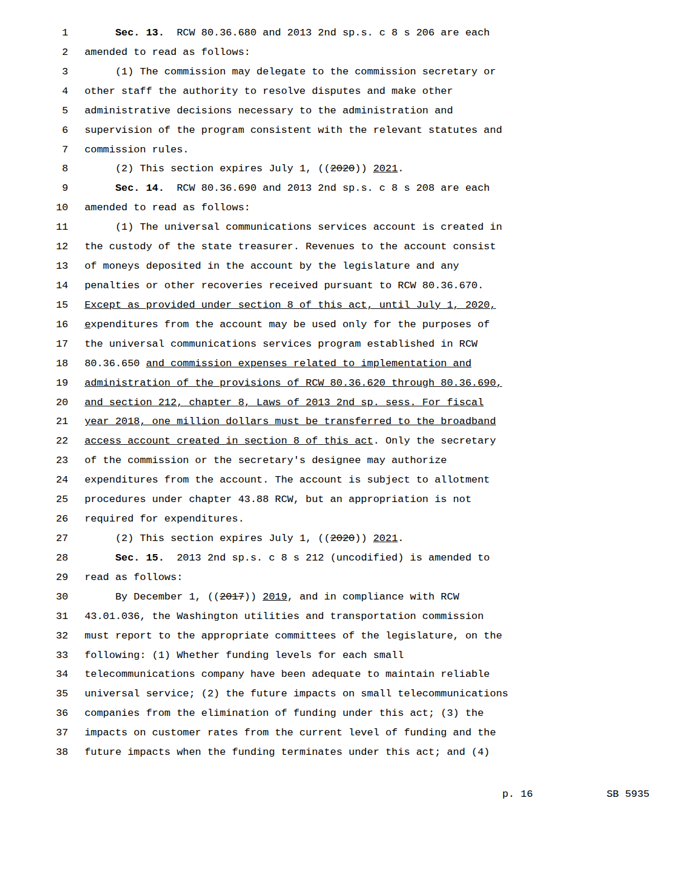1 Sec. 13. RCW 80.36.680 and 2013 2nd sp.s. c 8 s 206 are each
2 amended to read as follows:
3 (1) The commission may delegate to the commission secretary or
4 other staff the authority to resolve disputes and make other
5 administrative decisions necessary to the administration and
6 supervision of the program consistent with the relevant statutes and
7 commission rules.
8 (2) This section expires July 1, ((2020)) 2021.
9 Sec. 14. RCW 80.36.690 and 2013 2nd sp.s. c 8 s 208 are each
10 amended to read as follows:
11 (1) The universal communications services account is created in
12 the custody of the state treasurer. Revenues to the account consist
13 of moneys deposited in the account by the legislature and any
14 penalties or other recoveries received pursuant to RCW 80.36.670.
15 Except as provided under section 8 of this act, until July 1, 2020,
16 expenditures from the account may be used only for the purposes of
17 the universal communications services program established in RCW
1880.36.650 and commission expenses related to implementation and
19 administration of the provisions of RCW 80.36.620 through 80.36.690,
20 and section 212, chapter 8, Laws of 2013 2nd sp. sess. For fiscal
21 year 2018, one million dollars must be transferred to the broadband
22 access account created in section 8 of this act. Only the secretary
23 of the commission or the secretary's designee may authorize
24 expenditures from the account. The account is subject to allotment
25 procedures under chapter 43.88 RCW, but an appropriation is not
26 required for expenditures.
27 (2) This section expires July 1, ((2020)) 2021.
28 Sec. 15. 2013 2nd sp.s. c 8 s 212 (uncodified) is amended to
29 read as follows:
30 By December 1, ((2017)) 2019, and in compliance with RCW
3143.01.036, the Washington utilities and transportation commission
32 must report to the appropriate committees of the legislature, on the
33 following: (1) Whether funding levels for each small
34 telecommunications company have been adequate to maintain reliable
35 universal service; (2) the future impacts on small telecommunications
36 companies from the elimination of funding under this act; (3) the
37 impacts on customer rates from the current level of funding and the
38 future impacts when the funding terminates under this act; and (4)
p. 16 SB 5935